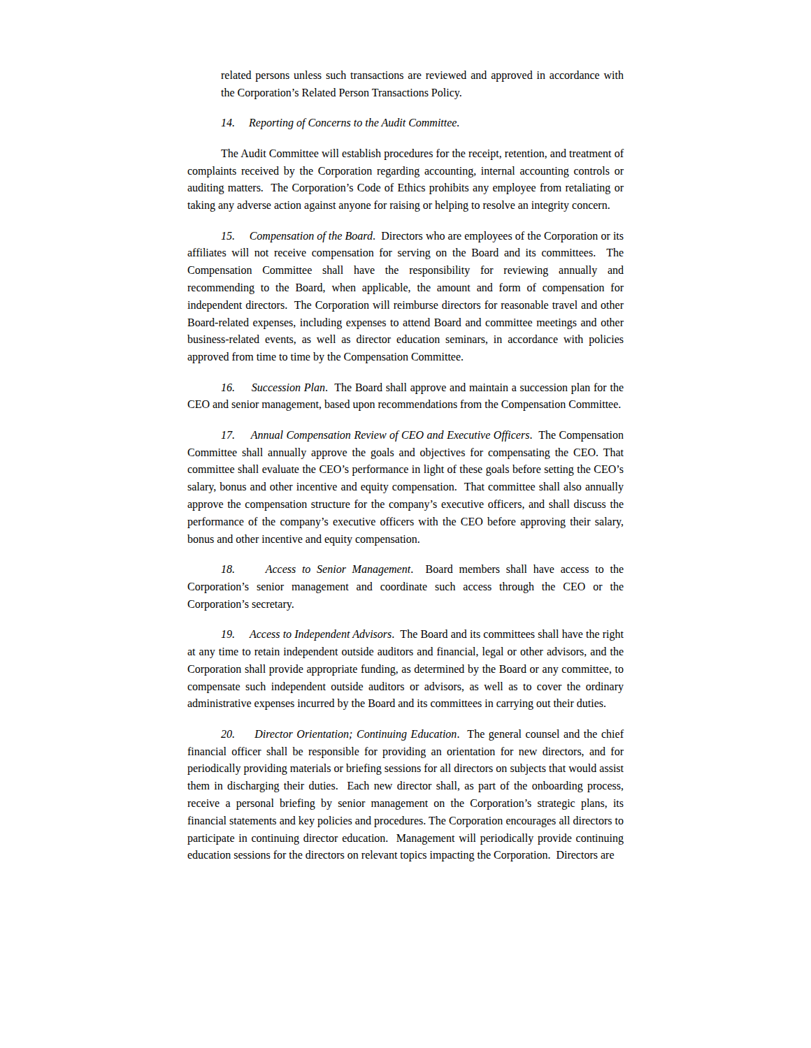related persons unless such transactions are reviewed and approved in accordance with the Corporation’s Related Person Transactions Policy.
14. Reporting of Concerns to the Audit Committee.
The Audit Committee will establish procedures for the receipt, retention, and treatment of complaints received by the Corporation regarding accounting, internal accounting controls or auditing matters. The Corporation’s Code of Ethics prohibits any employee from retaliating or taking any adverse action against anyone for raising or helping to resolve an integrity concern.
15. Compensation of the Board. Directors who are employees of the Corporation or its affiliates will not receive compensation for serving on the Board and its committees. The Compensation Committee shall have the responsibility for reviewing annually and recommending to the Board, when applicable, the amount and form of compensation for independent directors. The Corporation will reimburse directors for reasonable travel and other Board-related expenses, including expenses to attend Board and committee meetings and other business-related events, as well as director education seminars, in accordance with policies approved from time to time by the Compensation Committee.
16. Succession Plan. The Board shall approve and maintain a succession plan for the CEO and senior management, based upon recommendations from the Compensation Committee.
17. Annual Compensation Review of CEO and Executive Officers. The Compensation Committee shall annually approve the goals and objectives for compensating the CEO. That committee shall evaluate the CEO’s performance in light of these goals before setting the CEO’s salary, bonus and other incentive and equity compensation. That committee shall also annually approve the compensation structure for the company’s executive officers, and shall discuss the performance of the company’s executive officers with the CEO before approving their salary, bonus and other incentive and equity compensation.
18. Access to Senior Management. Board members shall have access to the Corporation’s senior management and coordinate such access through the CEO or the Corporation’s secretary.
19. Access to Independent Advisors. The Board and its committees shall have the right at any time to retain independent outside auditors and financial, legal or other advisors, and the Corporation shall provide appropriate funding, as determined by the Board or any committee, to compensate such independent outside auditors or advisors, as well as to cover the ordinary administrative expenses incurred by the Board and its committees in carrying out their duties.
20. Director Orientation; Continuing Education. The general counsel and the chief financial officer shall be responsible for providing an orientation for new directors, and for periodically providing materials or briefing sessions for all directors on subjects that would assist them in discharging their duties. Each new director shall, as part of the onboarding process, receive a personal briefing by senior management on the Corporation’s strategic plans, its financial statements and key policies and procedures. The Corporation encourages all directors to participate in continuing director education. Management will periodically provide continuing education sessions for the directors on relevant topics impacting the Corporation. Directors are